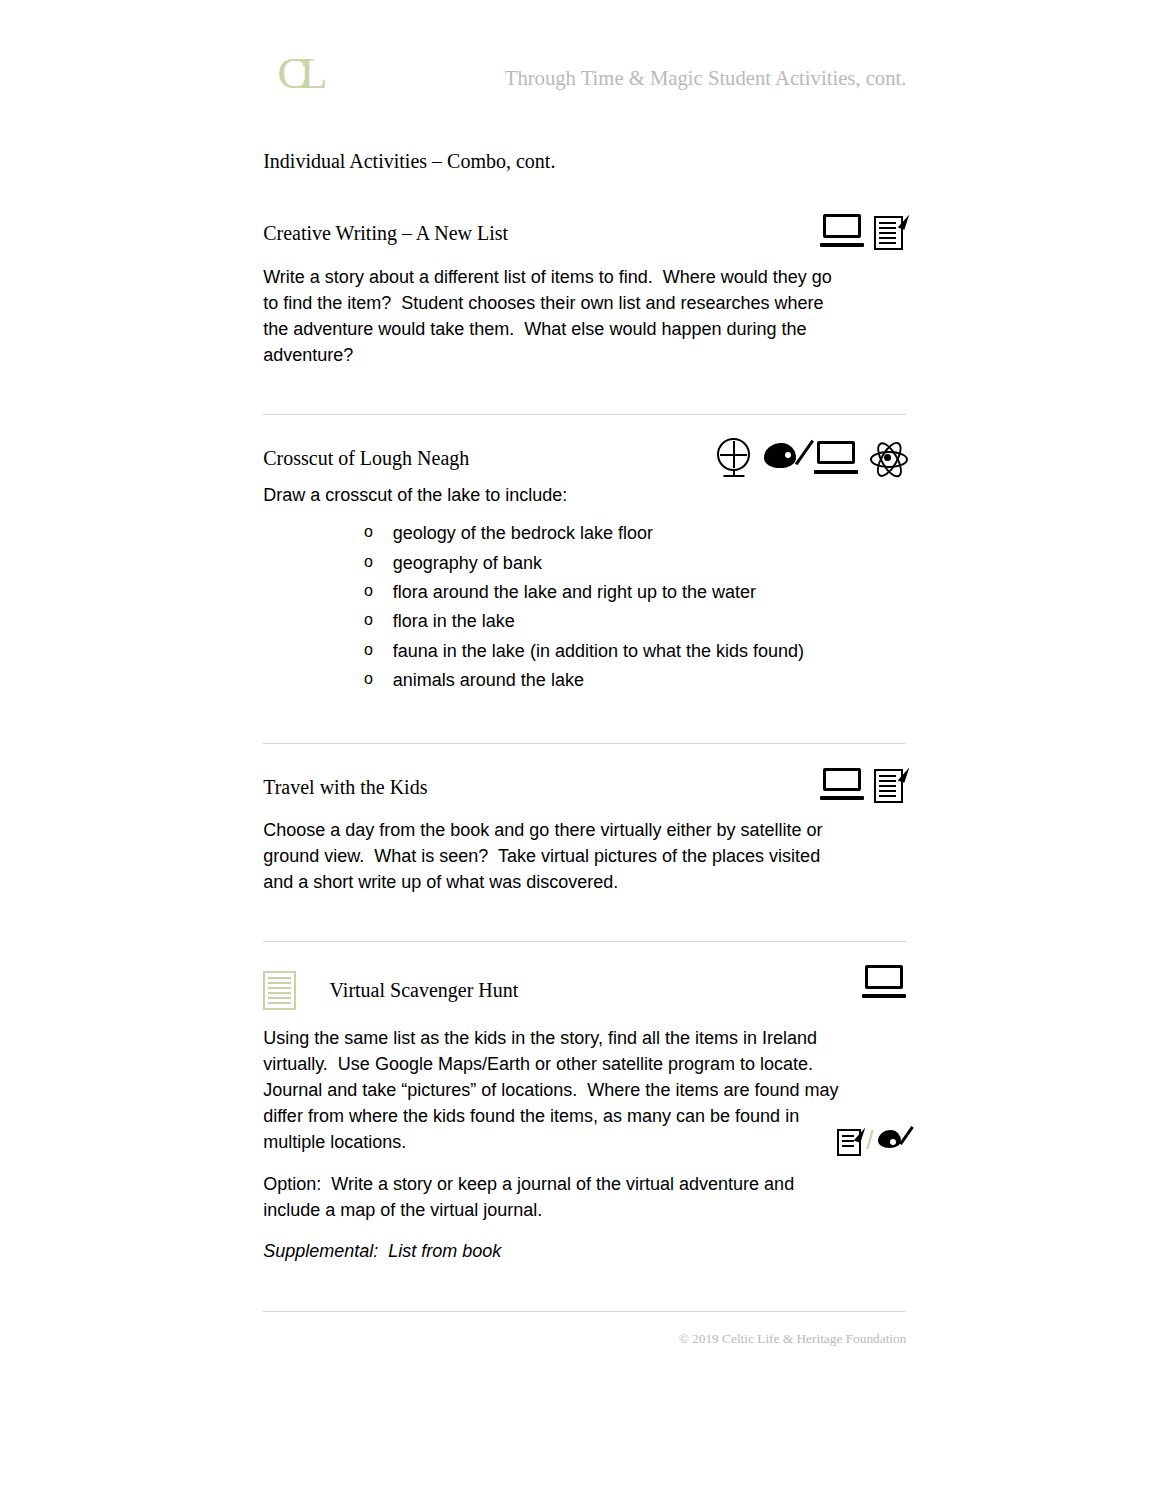CL
Through Time & Magic Student Activities, cont.
Individual Activities – Combo, cont.
Creative Writing – A New List
Write a story about a different list of items to find. Where would they go to find the item? Student chooses their own list and researches where the adventure would take them. What else would happen during the adventure?
Crosscut of Lough Neagh
Draw a crosscut of the lake to include:
geology of the bedrock lake floor
geography of bank
flora around the lake and right up to the water
flora in the lake
fauna in the lake (in addition to what the kids found)
animals around the lake
Travel with the Kids
Choose a day from the book and go there virtually either by satellite or ground view. What is seen? Take virtual pictures of the places visited and a short write up of what was discovered.
Virtual Scavenger Hunt
Using the same list as the kids in the story, find all the items in Ireland virtually. Use Google Maps/Earth or other satellite program to locate. Journal and take “pictures” of locations. Where the items are found may differ from where the kids found the items, as many can be found in multiple locations.
/
Option: Write a story or keep a journal of the virtual adventure and include a map of the virtual journal.
Supplemental: List from book
© 2019 Celtic Life & Heritage Foundation